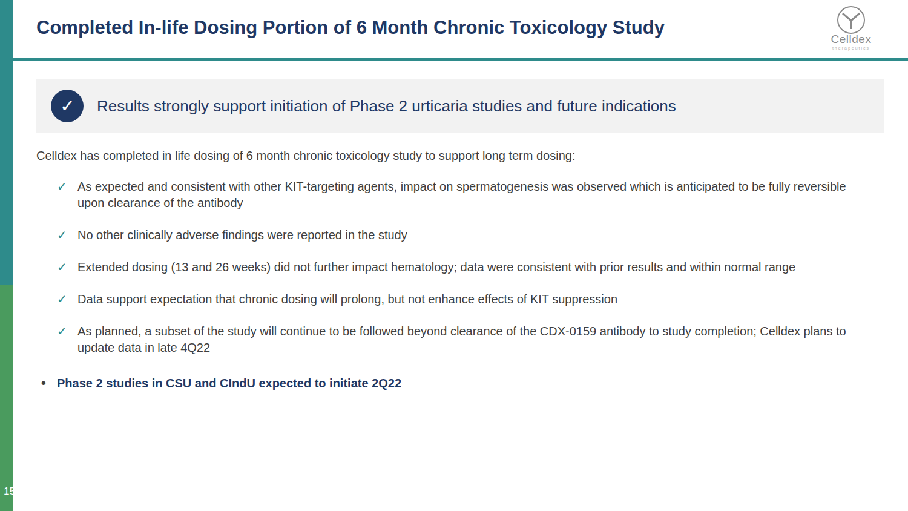15
Completed In-life Dosing Portion of 6 Month Chronic Toxicology Study
Celldex
therapeutics
✓
Results strongly support initiation of Phase 2 urticaria studies and future indications
Celldex has completed in life dosing of 6 month chronic toxicology study to support long term dosing:
As expected and consistent with other KIT-targeting agents, impact on spermatogenesis was observed which is anticipated to be fully reversible upon clearance of the antibody
No other clinically adverse findings were reported in the study
Extended dosing (13 and 26 weeks) did not further impact hematology; data were consistent with prior results and within normal range
Data support expectation that chronic dosing will prolong, but not enhance effects of KIT suppression
As planned, a subset of the study will continue to be followed beyond clearance of the CDX-0159 antibody to study completion; Celldex plans to update data in late 4Q22
Phase 2 studies in CSU and CIndU expected to initiate 2Q22